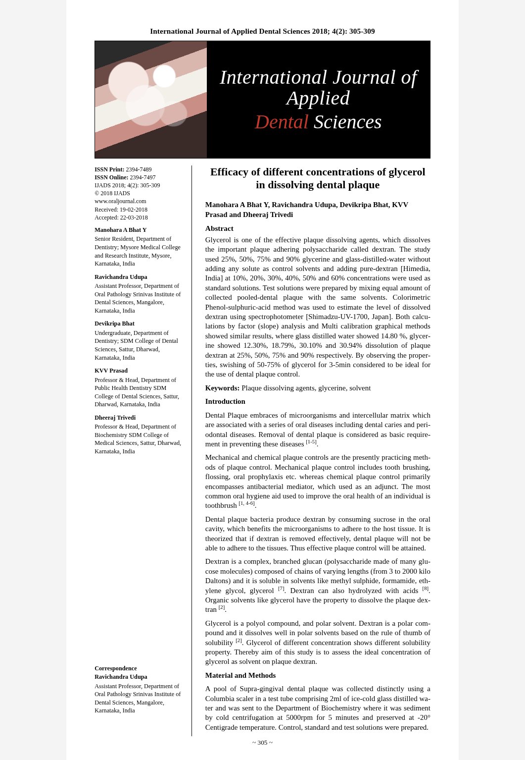International Journal of Applied Dental Sciences 2018; 4(2): 305-309
International Journal of Applied
Dental Sciences
ISSN Print: 2394-7489
ISSN Online: 2394-7497
IJADS 2018; 4(2): 305-309
© 2018 IJADS
www.oraljournal.com
Received: 19-02-2018
Accepted: 22-03-2018
Manohara A Bhat Y
Senior Resident, Department of Dentistry; Mysore Medical College and Research Institute, Mysore, Karnataka, India
Ravichandra Udupa
Assistant Professor, Department of Oral Pathology Srinivas Institute of Dental Sciences, Mangalore, Karnataka, India
Devikripa Bhat
Undergraduate, Department of Dentistry; SDM College of Dental Sciences, Sattur, Dharwad, Karnataka, India
KVV Prasad
Professor & Head, Department of Public Health Dentistry SDM College of Dental Sciences, Sattur, Dharwad, Karnataka, India
Dheeraj Trivedi
Professor & Head, Department of Biochemistry SDM College of Medical Sciences, Sattur, Dharwad, Karnataka, India
Correspondence
Ravichandra Udupa
Assistant Professor, Department of Oral Pathology Srinivas Institute of Dental Sciences, Mangalore, Karnataka, India
Efficacy of different concentrations of glycerol in dissolving dental plaque
Manohara A Bhat Y, Ravichandra Udupa, Devikripa Bhat, KVV Prasad and Dheeraj Trivedi
Abstract
Glycerol is one of the effective plaque dissolving agents, which dissolves the important plaque adhering polysaccharide called dextran. The study used 25%, 50%, 75% and 90% glycerine and glass-distilled-water without adding any solute as control solvents and adding pure-dextran [Himedia, India] at 10%, 20%, 30%, 40%, 50% and 60% concentrations were used as standard solutions. Test solutions were prepared by mixing equal amount of collected pooled-dental plaque with the same solvents. Colorimetric Phenol-sulphuric-acid method was used to estimate the level of dissolved dextran using spectrophotometer [Shimadzu-UV-1700, Japan]. Both calculations by factor (slope) analysis and Multi calibration graphical methods showed similar results, where glass distilled water showed 14.80 %, glycerine showed 12.30%, 18.79%, 30.10% and 30.94% dissolution of plaque dextran at 25%, 50%, 75% and 90% respectively. By observing the properties, swishing of 50-75% of glycerol for 3-5min considered to be ideal for the use of dental plaque control.
Keywords: Plaque dissolving agents, glycerine, solvent
Introduction
Dental Plaque embraces of microorganisms and intercellular matrix which are associated with a series of oral diseases including dental caries and periodontal diseases. Removal of dental plaque is considered as basic requirement in preventing these diseases [1-5].
Mechanical and chemical plaque controls are the presently practicing methods of plaque control. Mechanical plaque control includes tooth brushing, flossing, oral prophylaxis etc. whereas chemical plaque control primarily encompasses antibacterial mediator, which used as an adjunct. The most common oral hygiene aid used to improve the oral health of an individual is toothbrush [1, 4-6].
Dental plaque bacteria produce dextran by consuming sucrose in the oral cavity, which benefits the microorganisms to adhere to the host tissue. It is theorized that if dextran is removed effectively, dental plaque will not be able to adhere to the tissues. Thus effective plaque control will be attained.
Dextran is a complex, branched glucan (polysaccharide made of many glucose molecules) composed of chains of varying lengths (from 3 to 2000 kilo Daltons) and it is soluble in solvents like methyl sulphide, formamide, ethylene glycol, glycerol [7]. Dextran can also hydrolyzed with acids [8]. Organic solvents like glycerol have the property to dissolve the plaque dextran [2].
Glycerol is a polyol compound, and polar solvent. Dextran is a polar compound and it dissolves well in polar solvents based on the rule of thumb of solubility [2]. Glycerol of different concentration shows different solubility property. Thereby aim of this study is to assess the ideal concentration of glycerol as solvent on plaque dextran.
Material and Methods
A pool of Supra-gingival dental plaque was collected distinctly using a Columbia scaler in a test tube comprising 2ml of ice-cold glass distilled water and was sent to the Department of Biochemistry where it was sediment by cold centrifugation at 5000rpm for 5 minutes and preserved at -20° Centigrade temperature. Control, standard and test solutions were prepared.
~ 305 ~